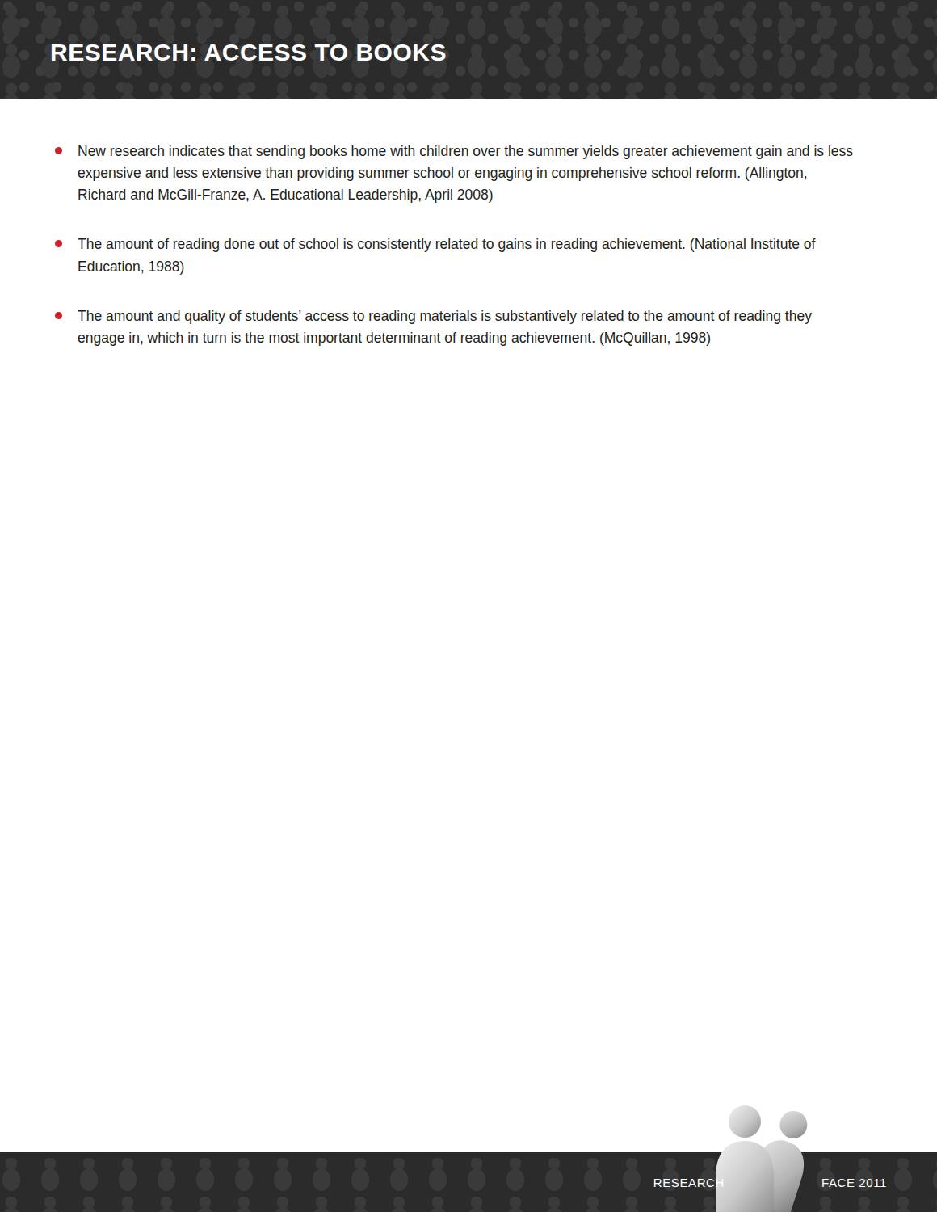Research: Access to Books
New research indicates that sending books home with children over the summer yields greater achievement gain and is less expensive and less extensive than providing summer school or engaging in comprehensive school reform. (Allington, Richard and McGill-Franze, A. Educational Leadership, April 2008)
The amount of reading done out of school is consistently related to gains in reading achievement. (National Institute of Education, 1988)
The amount and quality of students’ access to reading materials is substantively related to the amount of reading they engage in, which in turn is the most important determinant of reading achievement. (McQuillan, 1998)
RESEARCH FACE 2011